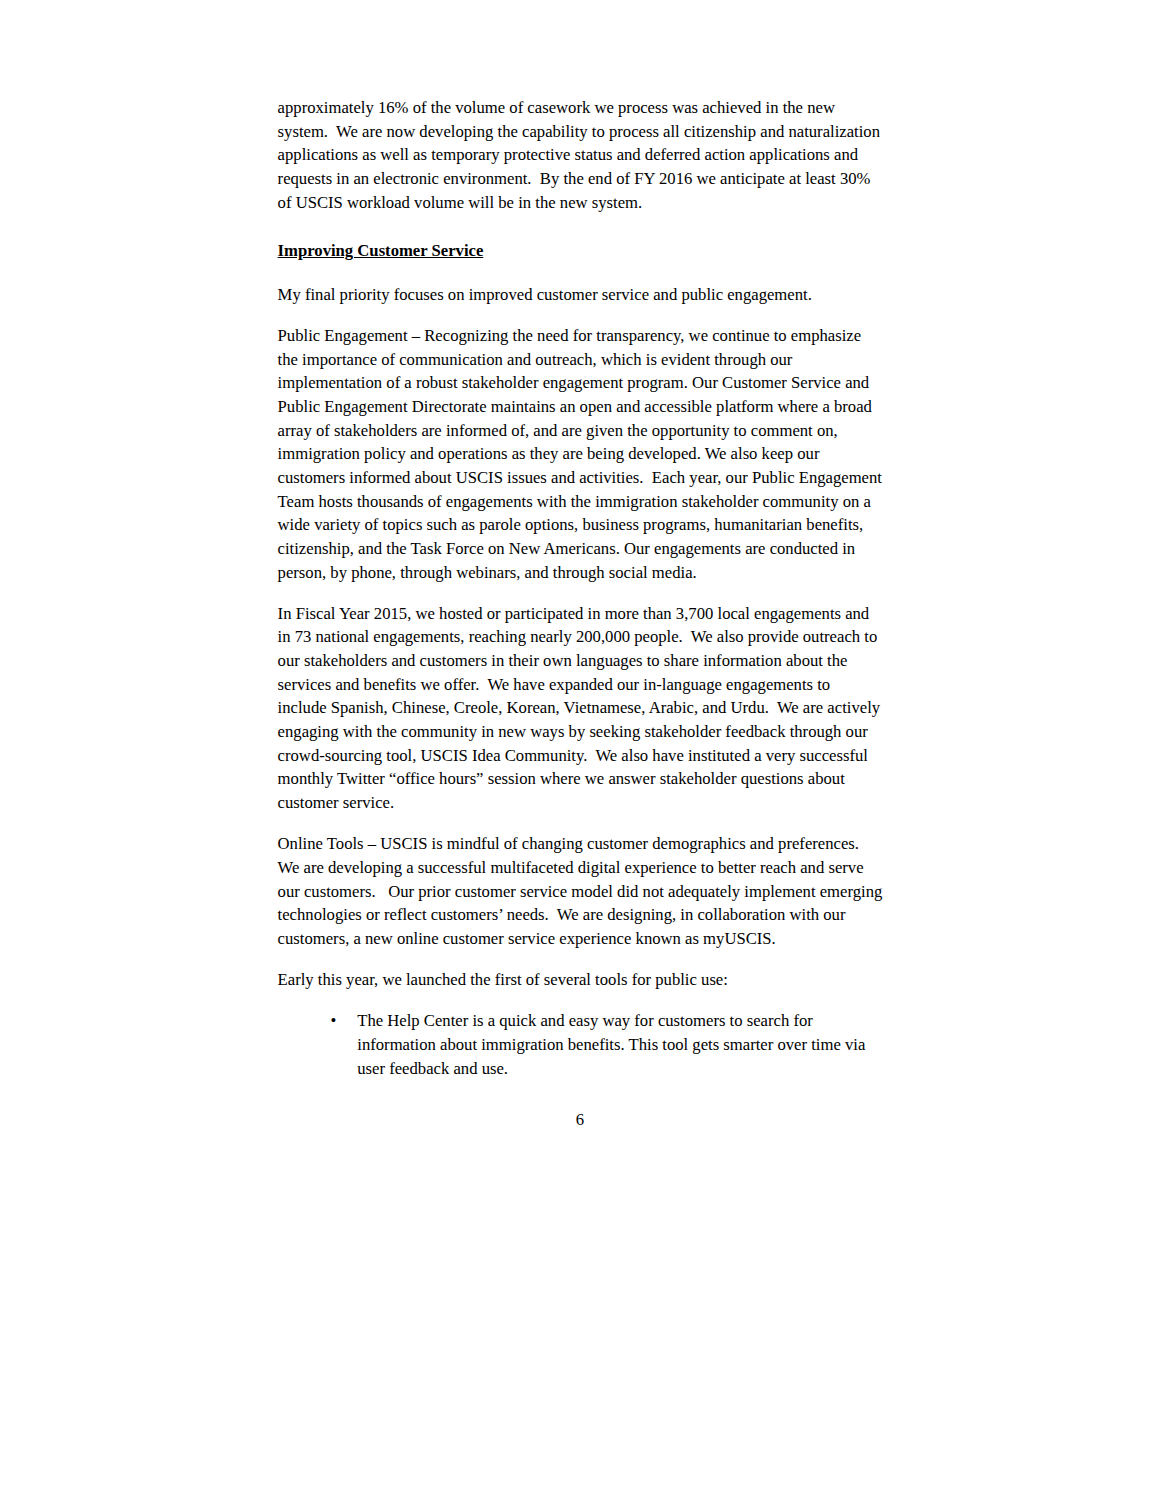approximately 16% of the volume of casework we process was achieved in the new system. We are now developing the capability to process all citizenship and naturalization applications as well as temporary protective status and deferred action applications and requests in an electronic environment. By the end of FY 2016 we anticipate at least 30% of USCIS workload volume will be in the new system.
Improving Customer Service
My final priority focuses on improved customer service and public engagement.
Public Engagement – Recognizing the need for transparency, we continue to emphasize the importance of communication and outreach, which is evident through our implementation of a robust stakeholder engagement program. Our Customer Service and Public Engagement Directorate maintains an open and accessible platform where a broad array of stakeholders are informed of, and are given the opportunity to comment on, immigration policy and operations as they are being developed. We also keep our customers informed about USCIS issues and activities. Each year, our Public Engagement Team hosts thousands of engagements with the immigration stakeholder community on a wide variety of topics such as parole options, business programs, humanitarian benefits, citizenship, and the Task Force on New Americans. Our engagements are conducted in person, by phone, through webinars, and through social media.
In Fiscal Year 2015, we hosted or participated in more than 3,700 local engagements and in 73 national engagements, reaching nearly 200,000 people. We also provide outreach to our stakeholders and customers in their own languages to share information about the services and benefits we offer. We have expanded our in-language engagements to include Spanish, Chinese, Creole, Korean, Vietnamese, Arabic, and Urdu. We are actively engaging with the community in new ways by seeking stakeholder feedback through our crowd-sourcing tool, USCIS Idea Community. We also have instituted a very successful monthly Twitter “office hours” session where we answer stakeholder questions about customer service.
Online Tools – USCIS is mindful of changing customer demographics and preferences. We are developing a successful multifaceted digital experience to better reach and serve our customers. Our prior customer service model did not adequately implement emerging technologies or reflect customers’ needs. We are designing, in collaboration with our customers, a new online customer service experience known as myUSCIS.
Early this year, we launched the first of several tools for public use:
The Help Center is a quick and easy way for customers to search for information about immigration benefits. This tool gets smarter over time via user feedback and use.
6